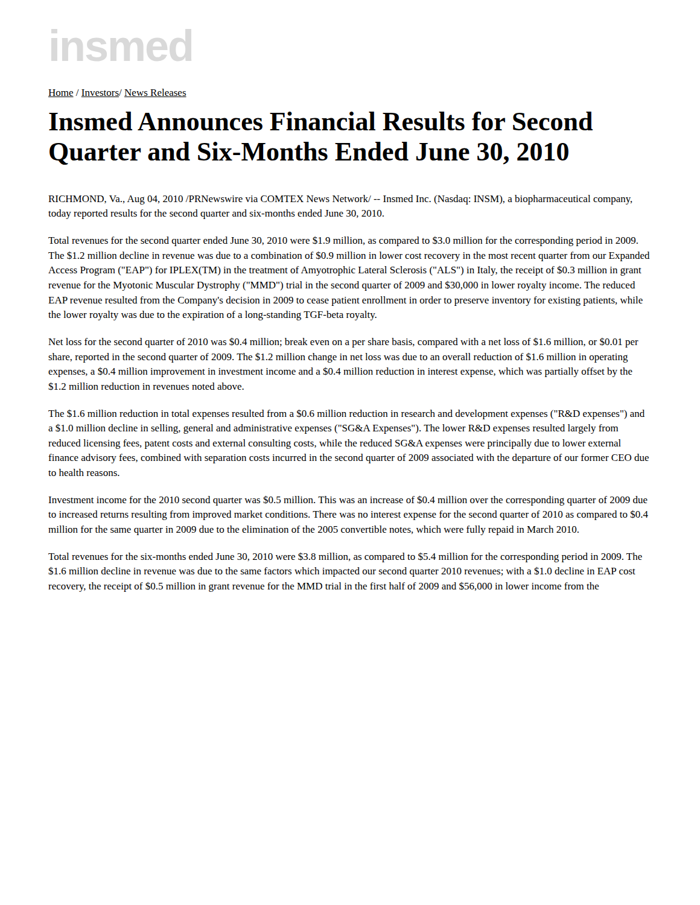insmed
Home / Investors/ News Releases
Insmed Announces Financial Results for Second Quarter and Six-Months Ended June 30, 2010
RICHMOND, Va., Aug 04, 2010 /PRNewswire via COMTEX News Network/ -- Insmed Inc. (Nasdaq: INSM), a biopharmaceutical company, today reported results for the second quarter and six-months ended June 30, 2010.
Total revenues for the second quarter ended June 30, 2010 were $1.9 million, as compared to $3.0 million for the corresponding period in 2009. The $1.2 million decline in revenue was due to a combination of $0.9 million in lower cost recovery in the most recent quarter from our Expanded Access Program ("EAP") for IPLEX(TM) in the treatment of Amyotrophic Lateral Sclerosis ("ALS") in Italy, the receipt of $0.3 million in grant revenue for the Myotonic Muscular Dystrophy ("MMD") trial in the second quarter of 2009 and $30,000 in lower royalty income. The reduced EAP revenue resulted from the Company's decision in 2009 to cease patient enrollment in order to preserve inventory for existing patients, while the lower royalty was due to the expiration of a long-standing TGF-beta royalty.
Net loss for the second quarter of 2010 was $0.4 million; break even on a per share basis, compared with a net loss of $1.6 million, or $0.01 per share, reported in the second quarter of 2009. The $1.2 million change in net loss was due to an overall reduction of $1.6 million in operating expenses, a $0.4 million improvement in investment income and a $0.4 million reduction in interest expense, which was partially offset by the $1.2 million reduction in revenues noted above.
The $1.6 million reduction in total expenses resulted from a $0.6 million reduction in research and development expenses ("R&D expenses") and a $1.0 million decline in selling, general and administrative expenses ("SG&A Expenses"). The lower R&D expenses resulted largely from reduced licensing fees, patent costs and external consulting costs, while the reduced SG&A expenses were principally due to lower external finance advisory fees, combined with separation costs incurred in the second quarter of 2009 associated with the departure of our former CEO due to health reasons.
Investment income for the 2010 second quarter was $0.5 million. This was an increase of $0.4 million over the corresponding quarter of 2009 due to increased returns resulting from improved market conditions. There was no interest expense for the second quarter of 2010 as compared to $0.4 million for the same quarter in 2009 due to the elimination of the 2005 convertible notes, which were fully repaid in March 2010.
Total revenues for the six-months ended June 30, 2010 were $3.8 million, as compared to $5.4 million for the corresponding period in 2009. The $1.6 million decline in revenue was due to the same factors which impacted our second quarter 2010 revenues; with a $1.0 decline in EAP cost recovery, the receipt of $0.5 million in grant revenue for the MMD trial in the first half of 2009 and $56,000 in lower income from the